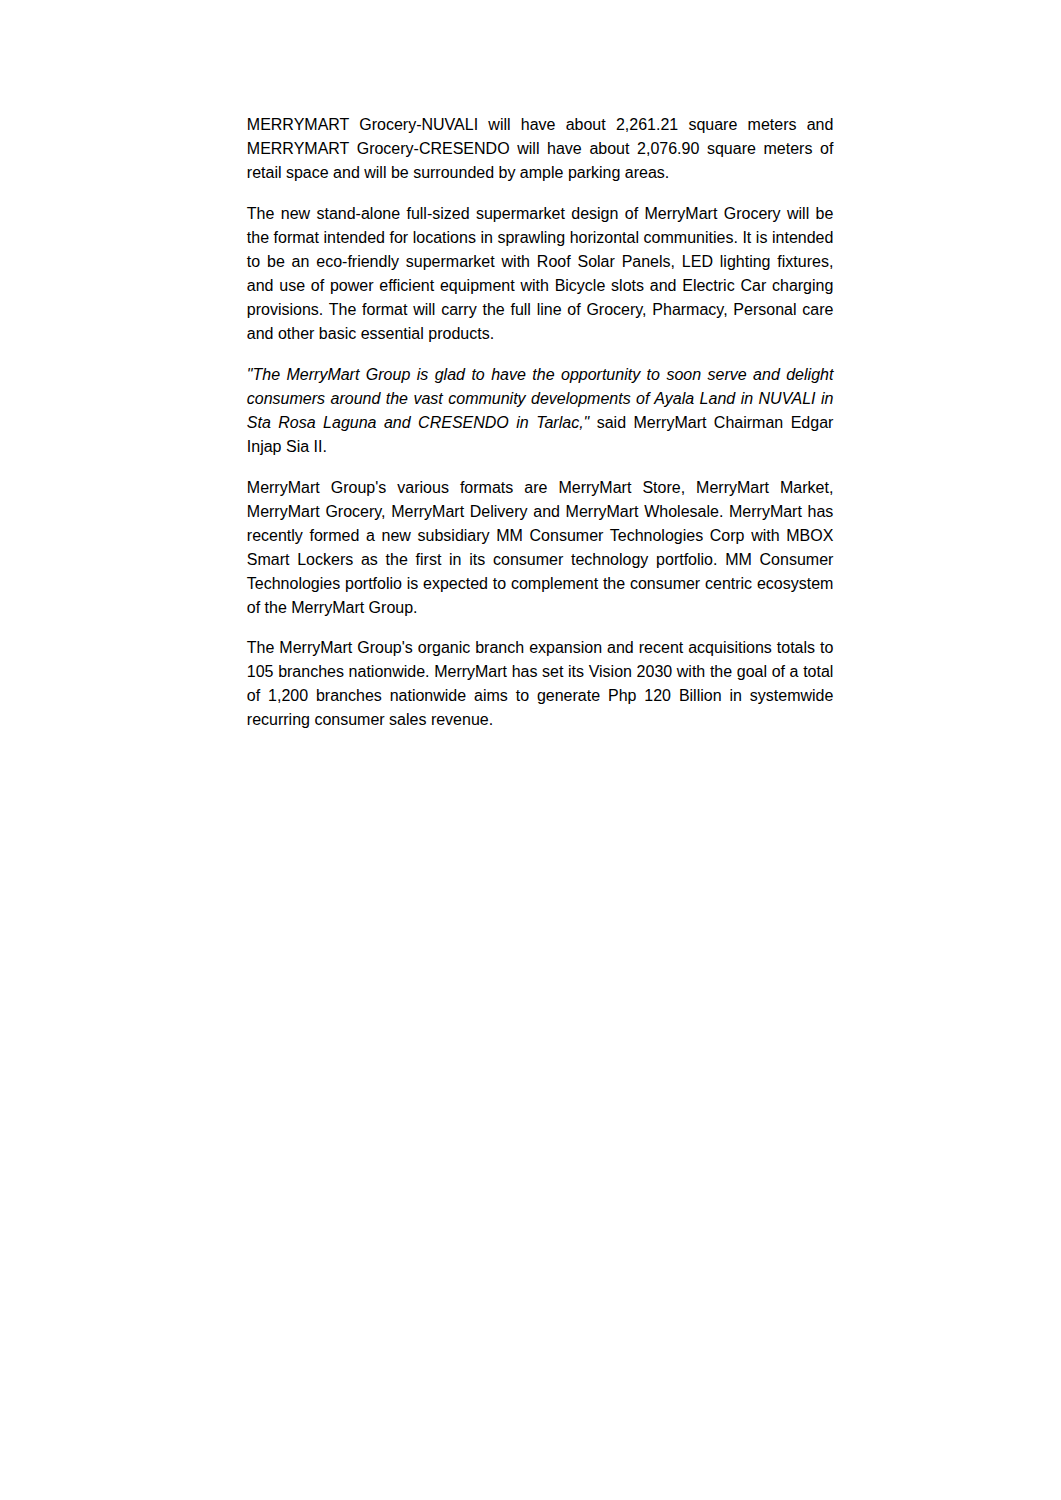MERRYMART Grocery-NUVALI will have about 2,261.21 square meters and MERRYMART Grocery-CRESENDO will have about 2,076.90 square meters of retail space and will be surrounded by ample parking areas.
The new stand-alone full-sized supermarket design of MerryMart Grocery will be the format intended for locations in sprawling horizontal communities. It is intended to be an eco-friendly supermarket with Roof Solar Panels, LED lighting fixtures, and use of power efficient equipment with Bicycle slots and Electric Car charging provisions. The format will carry the full line of Grocery, Pharmacy, Personal care and other basic essential products.
"The MerryMart Group is glad to have the opportunity to soon serve and delight consumers around the vast community developments of Ayala Land in NUVALI in Sta Rosa Laguna and CRESENDO in Tarlac," said MerryMart Chairman Edgar Injap Sia II.
MerryMart Group's various formats are MerryMart Store, MerryMart Market, MerryMart Grocery, MerryMart Delivery and MerryMart Wholesale. MerryMart has recently formed a new subsidiary MM Consumer Technologies Corp with MBOX Smart Lockers as the first in its consumer technology portfolio. MM Consumer Technologies portfolio is expected to complement the consumer centric ecosystem of the MerryMart Group.
The MerryMart Group's organic branch expansion and recent acquisitions totals to 105 branches nationwide. MerryMart has set its Vision 2030 with the goal of a total of 1,200 branches nationwide aims to generate Php 120 Billion in systemwide recurring consumer sales revenue.